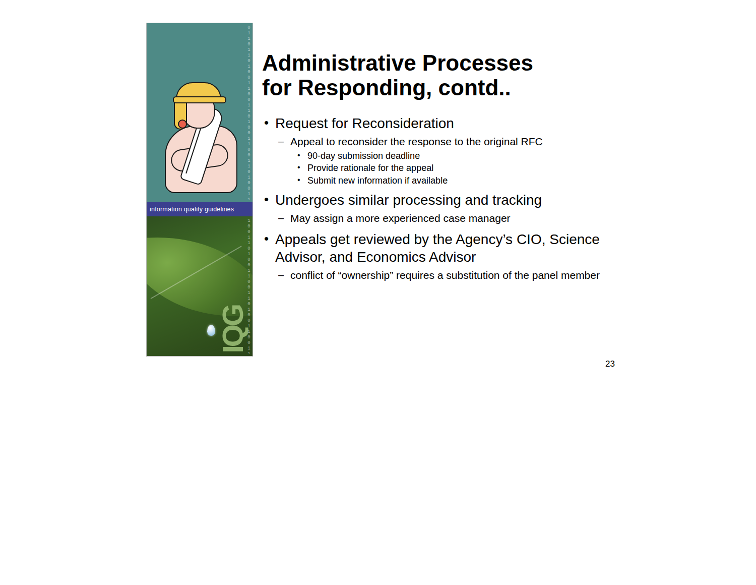0110110100110011010011001101001100110100110011
information quality guidelines
IQG
1001101001100110100110011010011001101001100110
Administrative Processes
for Responding, contd..
Request for Reconsideration
Appeal to reconsider the response to the original RFC
90-day submission deadline
Provide rationale for the appeal
Submit new information if available
Undergoes similar processing and tracking
May assign a more experienced case manager
Appeals get reviewed by the Agency’s CIO, Science Advisor, and Economics Advisor
conflict of “ownership” requires a substitution of the panel member
23